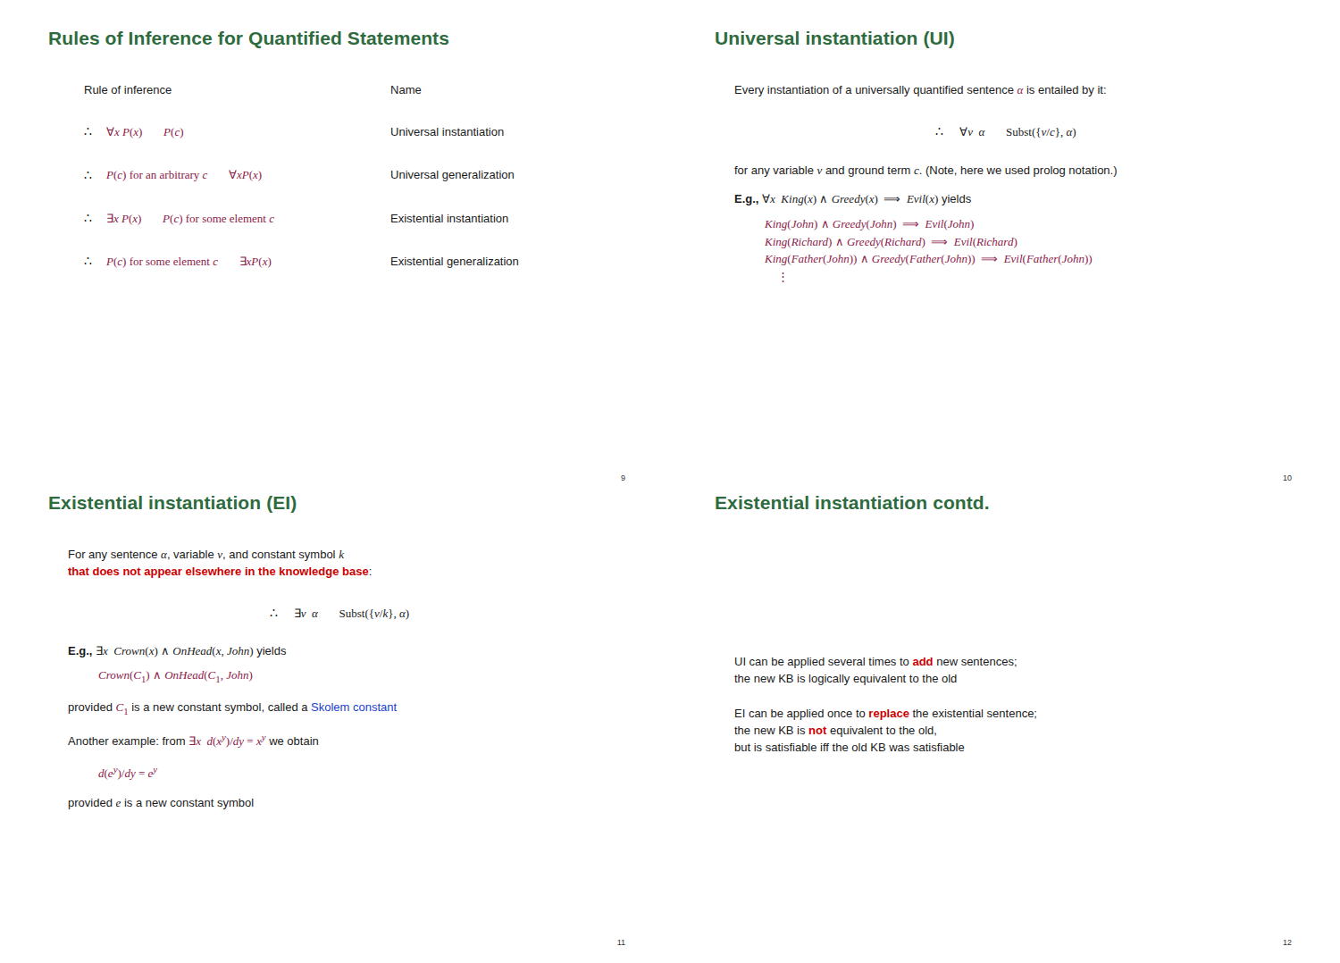Rules of Inference for Quantified Statements
| Rule of inference | Name |
| --- | --- |
| ∴ ∀ x P ( x ) P ( c ) | Universal instantiation |
| ∴ P ( c ) for an arbitrary c ∀ x P ( x ) | Universal generalization |
| ∴ ∃ x P ( x ) P ( c ) for some element c | Existential instantiation |
| ∴ P ( c ) for some element c ∃ x P ( x ) | Existential generalization |
9
Universal instantiation (UI)
Every instantiation of a universally quantified sentence α is entailed by it:
∴ ∀v α Subst({v/c}, α)
for any variable v and ground term c. (Note, here we used prolog notation.)
E.g., ∀x King(x) ∧ Greedy(x) ⟹ Evil(x) yields
King(John) ∧ Greedy(John) ⟹ Evil(John)
King(Richard) ∧ Greedy(Richard) ⟹ Evil(Richard)
King(Father(John)) ∧ Greedy(Father(John)) ⟹ Evil(Father(John))
⋮
10
Existential instantiation (EI)
For any sentence α, variable v, and constant symbol k
that does not appear elsewhere in the knowledge base:
∴ ∃v α Subst({v/k}, α)
E.g., ∃x Crown(x) ∧ OnHead(x, John) yields
Crown(C1) ∧ OnHead(C1, John)
provided C1 is a new constant symbol, called a Skolem constant
Another example: from ∃x d(xy)/dy = xy we obtain
d(ey)/dy = ey
provided e is a new constant symbol
11
Existential instantiation contd.
UI can be applied several times to add new sentences;
the new KB is logically equivalent to the old
EI can be applied once to replace the existential sentence;
the new KB is not equivalent to the old,
but is satisfiable iff the old KB was satisfiable
12